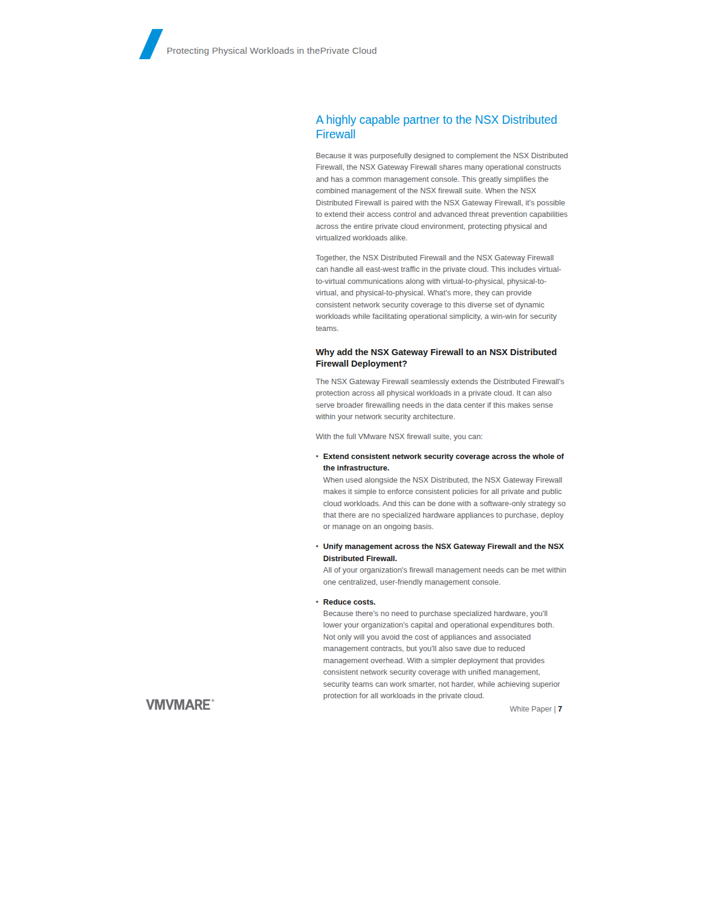Protecting Physical Workloads in thePrivate Cloud
A highly capable partner to the NSX Distributed Firewall
Because it was purposefully designed to complement the NSX Distributed Firewall, the NSX Gateway Firewall shares many operational constructs and has a common management console. This greatly simplifies the combined management of the NSX firewall suite. When the NSX Distributed Firewall is paired with the NSX Gateway Firewall, it's possible to extend their access control and advanced threat prevention capabilities across the entire private cloud environment, protecting physical and virtualized workloads alike.
Together, the NSX Distributed Firewall and the NSX Gateway Firewall can handle all east-west traffic in the private cloud. This includes virtual-to-virtual communications along with virtual-to-physical, physical-to-virtual, and physical-to-physical. What's more, they can provide consistent network security coverage to this diverse set of dynamic workloads while facilitating operational simplicity, a win-win for security teams.
Why add the NSX Gateway Firewall to an NSX Distributed Firewall Deployment?
The NSX Gateway Firewall seamlessly extends the Distributed Firewall's protection across all physical workloads in a private cloud. It can also serve broader firewalling needs in the data center if this makes sense within your network security architecture.
With the full VMware NSX firewall suite, you can:
Extend consistent network security coverage across the whole of the infrastructure. When used alongside the NSX Distributed, the NSX Gateway Firewall makes it simple to enforce consistent policies for all private and public cloud workloads. And this can be done with a software-only strategy so that there are no specialized hardware appliances to purchase, deploy or manage on an ongoing basis.
Unify management across the NSX Gateway Firewall and the NSX Distributed Firewall. All of your organization's firewall management needs can be met within one centralized, user-friendly management console.
Reduce costs. Because there's no need to purchase specialized hardware, you'll lower your organization's capital and operational expenditures both. Not only will you avoid the cost of appliances and associated management contracts, but you'll also save due to reduced management overhead. With a simpler deployment that provides consistent network security coverage with unified management, security teams can work smarter, not harder, while achieving superior protection for all workloads in the private cloud.
R
White Paper | 7